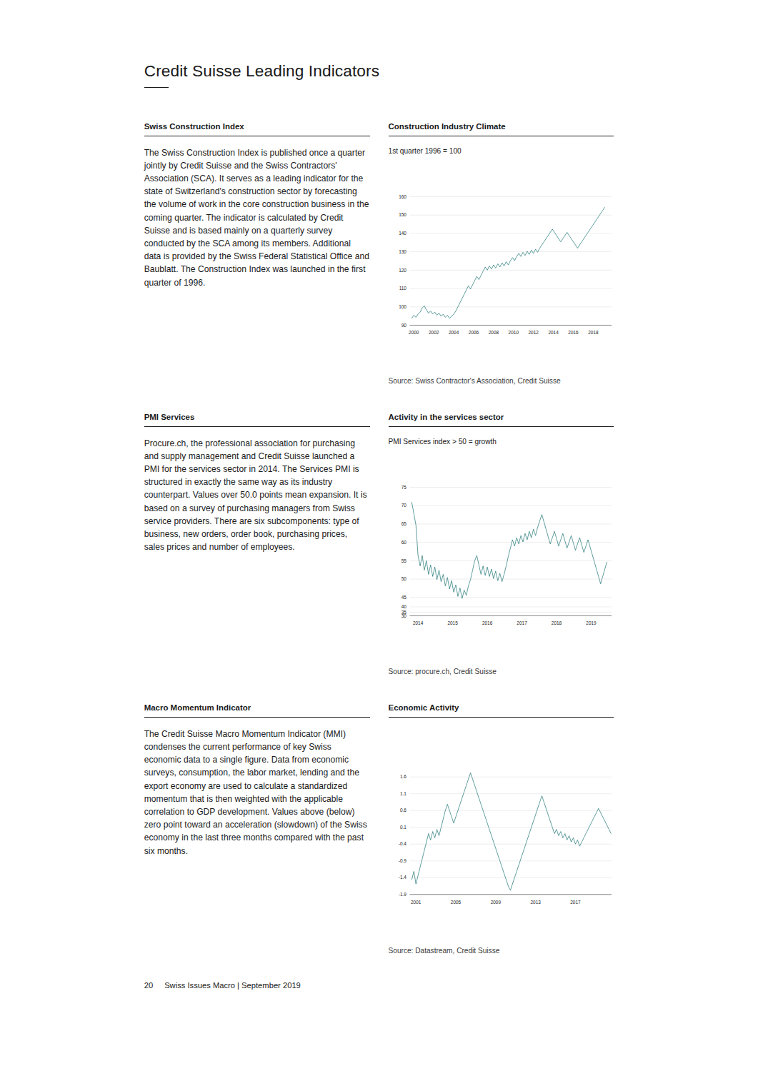Credit Suisse Leading Indicators
Swiss Construction Index
The Swiss Construction Index is published once a quarter jointly by Credit Suisse and the Swiss Contractors' Association (SCA). It serves as a leading indicator for the state of Switzerland's construction sector by forecasting the volume of work in the core construction business in the coming quarter. The indicator is calculated by Credit Suisse and is based mainly on a quarterly survey conducted by the SCA among its members. Additional data is provided by the Swiss Federal Statistical Office and Baublatt. The Construction Index was launched in the first quarter of 1996.
Construction Industry Climate
1st quarter 1996 = 100
160 150 140 130 120 110 100 90 2000 2002 2004 2006 2008 2010 2012 2014 2016 2018
Source: Swiss Contractor's Association, Credit Suisse
PMI Services
Procure.ch, the professional association for purchasing and supply management and Credit Suisse launched a PMI for the services sector in 2014. The Services PMI is structured in exactly the same way as its industry counterpart. Values over 50.0 points mean expansion. It is based on a survey of purchasing managers from Swiss service providers. There are six subcomponents: type of business, new orders, order book, purchasing prices, sales prices and number of employees.
Activity in the services sector
PMI Services index > 50 = growth
75 70 65 60 55 50 45 40 35 30 2014 2015 2016 2017 2018 2019
Source: procure.ch, Credit Suisse
Macro Momentum Indicator
The Credit Suisse Macro Momentum Indicator (MMI) condenses the current performance of key Swiss economic data to a single figure. Data from economic surveys, consumption, the labor market, lending and the export economy are used to calculate a standardized momentum that is then weighted with the applicable correlation to GDP development. Values above (below) zero point toward an acceleration (slowdown) of the Swiss economy in the last three months compared with the past six months.
Economic Activity
1.6 1.1 0.6 0.1 -0.4 -0.9 -1.4 -1.9 2001 2005 2009 2013 2017
Source: Datastream, Credit Suisse
20 Swiss Issues Macro | September 2019